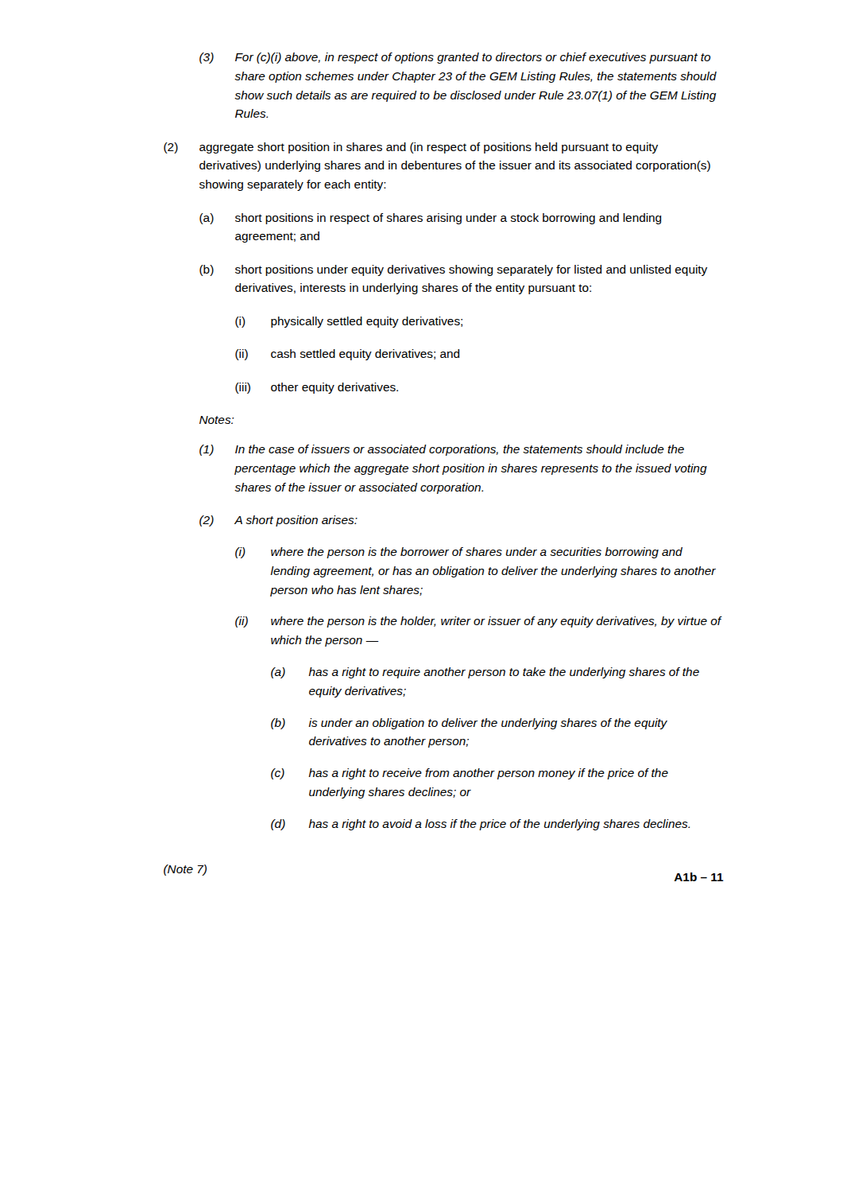(3)
For (c)(i) above, in respect of options granted to directors or chief executives pursuant to share option schemes under Chapter 23 of the GEM Listing Rules, the statements should show such details as are required to be disclosed under Rule 23.07(1) of the GEM Listing Rules.
(2)
aggregate short position in shares and (in respect of positions held pursuant to equity derivatives) underlying shares and in debentures of the issuer and its associated corporation(s) showing separately for each entity:
(a)
short positions in respect of shares arising under a stock borrowing and lending agreement; and
(b)
short positions under equity derivatives showing separately for listed and unlisted equity derivatives, interests in underlying shares of the entity pursuant to:
(i)
physically settled equity derivatives;
(ii)
cash settled equity derivatives; and
(iii)
other equity derivatives.
Notes:
(1)
In the case of issuers or associated corporations, the statements should include the percentage which the aggregate short position in shares represents to the issued voting shares of the issuer or associated corporation.
(2)
A short position arises:
(i)
where the person is the borrower of shares under a securities borrowing and lending agreement, or has an obligation to deliver the underlying shares to another person who has lent shares;
(ii)
where the person is the holder, writer or issuer of any equity derivatives, by virtue of which the person —
(a)
has a right to require another person to take the underlying shares of the equity derivatives;
(b)
is under an obligation to deliver the underlying shares of the equity derivatives to another person;
(c)
has a right to receive from another person money if the price of the underlying shares declines; or
(d)
has a right to avoid a loss if the price of the underlying shares declines.
(Note 7)
A1b – 11